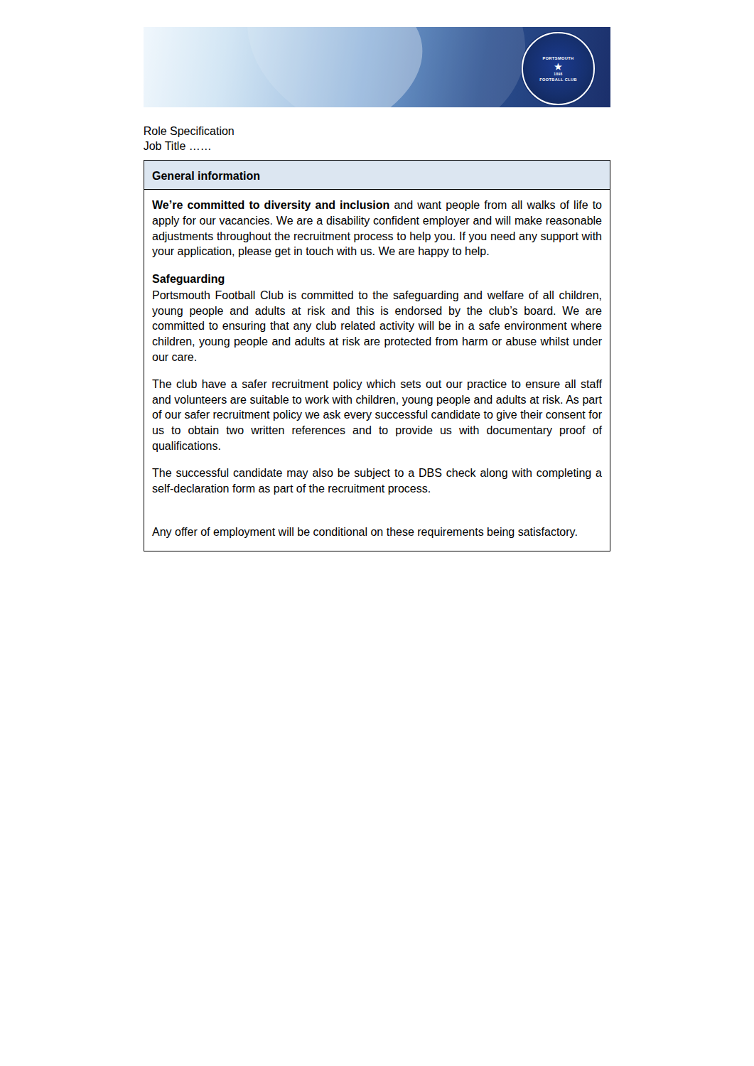Portsmouth
★
1898
Football Club
Role Specification
Job Title ……
| General information |
| --- |
| We’re committed to diversity and inclusion and want people from all walks of life to apply for our vacancies. We are a disability confident employer and will make reasonable adjustments throughout the recruitment process to help you. If you need any support with your application, please get in touch with us. We are happy to help. Safeguarding Portsmouth Football Club is committed to the safeguarding and welfare of all children, young people and adults at risk and this is endorsed by the club’s board. We are committed to ensuring that any club related activity will be in a safe environment where children, young people and adults at risk are protected from harm or abuse whilst under our care. The club have a safer recruitment policy which sets out our practice to ensure all staff and volunteers are suitable to work with children, young people and adults at risk. As part of our safer recruitment policy we ask every successful candidate to give their consent for us to obtain two written references and to provide us with documentary proof of qualifications. The successful candidate may also be subject to a DBS check along with completing a self-declaration form as part of the recruitment process. Any offer of employment will be conditional on these requirements being satisfactory. |